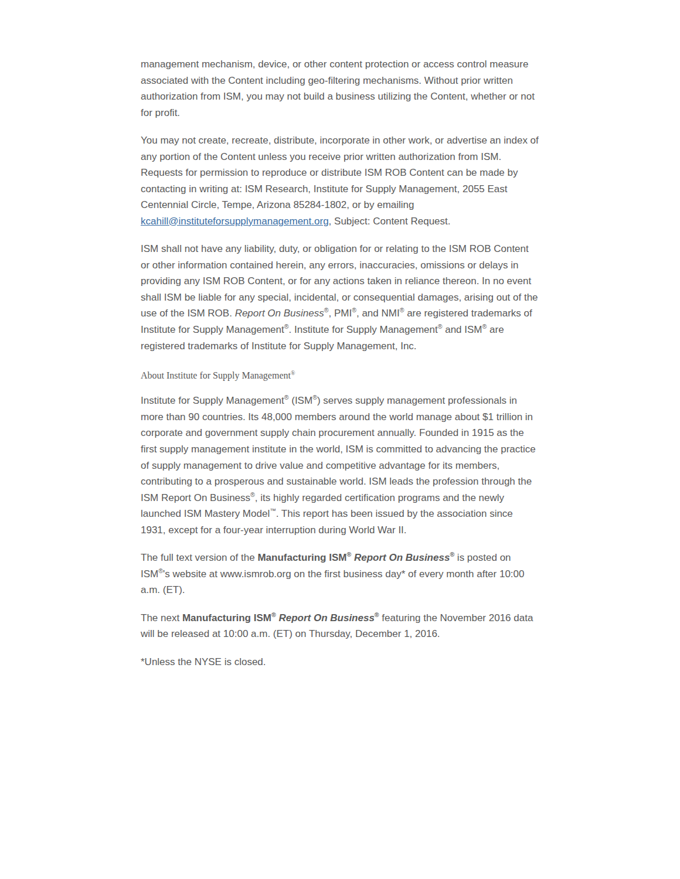management mechanism, device, or other content protection or access control measure associated with the Content including geo-filtering mechanisms. Without prior written authorization from ISM, you may not build a business utilizing the Content, whether or not for profit.
You may not create, recreate, distribute, incorporate in other work, or advertise an index of any portion of the Content unless you receive prior written authorization from ISM. Requests for permission to reproduce or distribute ISM ROB Content can be made by contacting in writing at: ISM Research, Institute for Supply Management, 2055 East Centennial Circle, Tempe, Arizona 85284-1802, or by emailing kcahill@instituteforsupplymanagement.org, Subject: Content Request.
ISM shall not have any liability, duty, or obligation for or relating to the ISM ROB Content or other information contained herein, any errors, inaccuracies, omissions or delays in providing any ISM ROB Content, or for any actions taken in reliance thereon. In no event shall ISM be liable for any special, incidental, or consequential damages, arising out of the use of the ISM ROB. Report On Business®, PMI®, and NMI® are registered trademarks of Institute for Supply Management®. Institute for Supply Management® and ISM® are registered trademarks of Institute for Supply Management, Inc.
About Institute for Supply Management®
Institute for Supply Management® (ISM®) serves supply management professionals in more than 90 countries. Its 48,000 members around the world manage about $1 trillion in corporate and government supply chain procurement annually. Founded in 1915 as the first supply management institute in the world, ISM is committed to advancing the practice of supply management to drive value and competitive advantage for its members, contributing to a prosperous and sustainable world. ISM leads the profession through the ISM Report On Business®, its highly regarded certification programs and the newly launched ISM Mastery Model™. This report has been issued by the association since 1931, except for a four-year interruption during World War II.
The full text version of the Manufacturing ISM® Report On Business® is posted on ISM®'s website at www.ismrob.org on the first business day* of every month after 10:00 a.m. (ET).
The next Manufacturing ISM® Report On Business® featuring the November 2016 data will be released at 10:00 a.m. (ET) on Thursday, December 1, 2016.
*Unless the NYSE is closed.